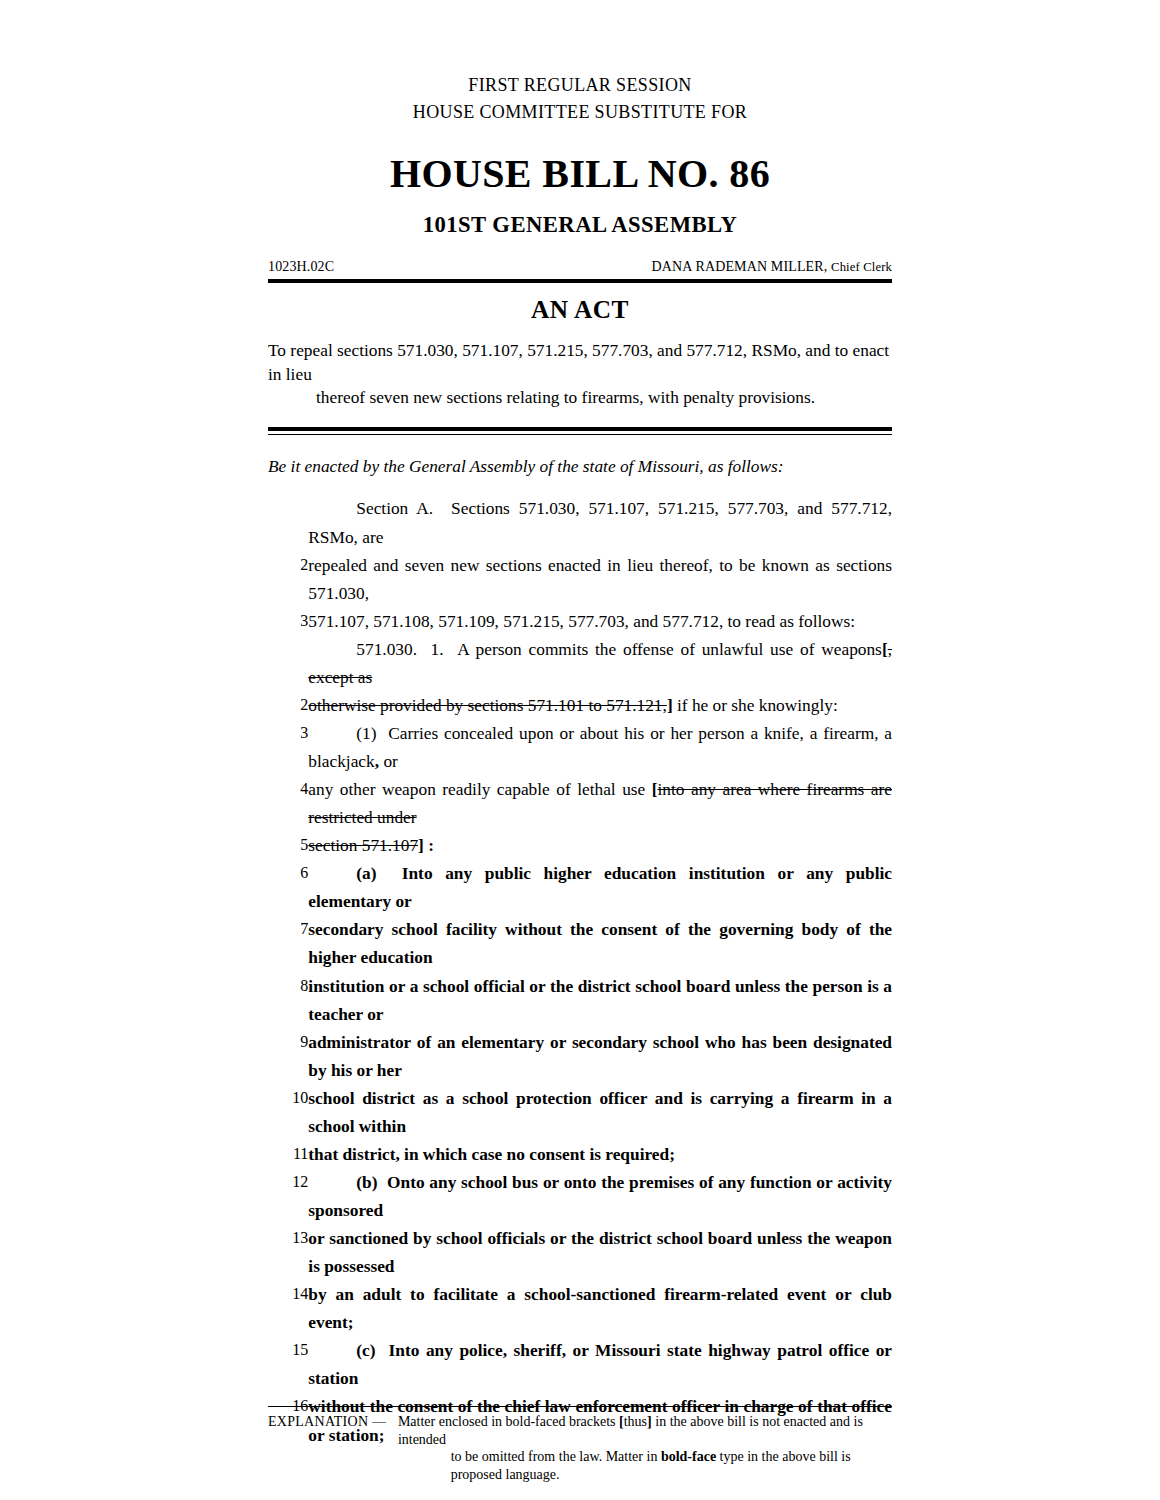FIRST REGULAR SESSION
HOUSE COMMITTEE SUBSTITUTE FOR
HOUSE BILL NO. 86
101ST GENERAL ASSEMBLY
1023H.02C DANA RADEMAN MILLER, Chief Clerk
AN ACT
To repeal sections 571.030, 571.107, 571.215, 577.703, and 577.712, RSMo, and to enact in lieu thereof seven new sections relating to firearms, with penalty provisions.
Be it enacted by the General Assembly of the state of Missouri, as follows:
| | Section A. Sections 571.030, 571.107, 571.215, 577.703, and 577.712, RSMo, are |
| 2 | repealed and seven new sections enacted in lieu thereof, to be known as sections 571.030, |
| 3 | 571.107, 571.108, 571.109, 571.215, 577.703, and 577.712, to read as follows: |
| | 571.030. 1. A person commits the offense of unlawful use of weapons [ , except as |
| 2 | otherwise provided by sections 571.101 to 571.121, ] if he or she knowingly: |
| 3 | (1) Carries concealed upon or about his or her person a knife, a firearm, a blackjack , or |
| 4 | any other weapon readily capable of lethal use [ into any area where firearms are restricted under |
| 5 | section 571.107 ] : |
| 6 | (a) Into any public higher education institution or any public elementary or |
| 7 | secondary school facility without the consent of the governing body of the higher education |
| 8 | institution or a school official or the district school board unless the person is a teacher or |
| 9 | administrator of an elementary or secondary school who has been designated by his or her |
| 10 | school district as a school protection officer and is carrying a firearm in a school within |
| 11 | that district, in which case no consent is required; |
| 12 | (b) Onto any school bus or onto the premises of any function or activity sponsored |
| 13 | or sanctioned by school officials or the district school board unless the weapon is possessed |
| 14 | by an adult to facilitate a school-sanctioned firearm-related event or club event; |
| 15 | (c) Into any police, sheriff, or Missouri state highway patrol office or station |
| 16 | without the consent of the chief law enforcement officer in charge of that office or station; |
EXPLANATION — Matter enclosed in bold-faced brackets [thus] in the above bill is not enacted and is intended to be omitted from the law. Matter in bold-face type in the above bill is proposed language.